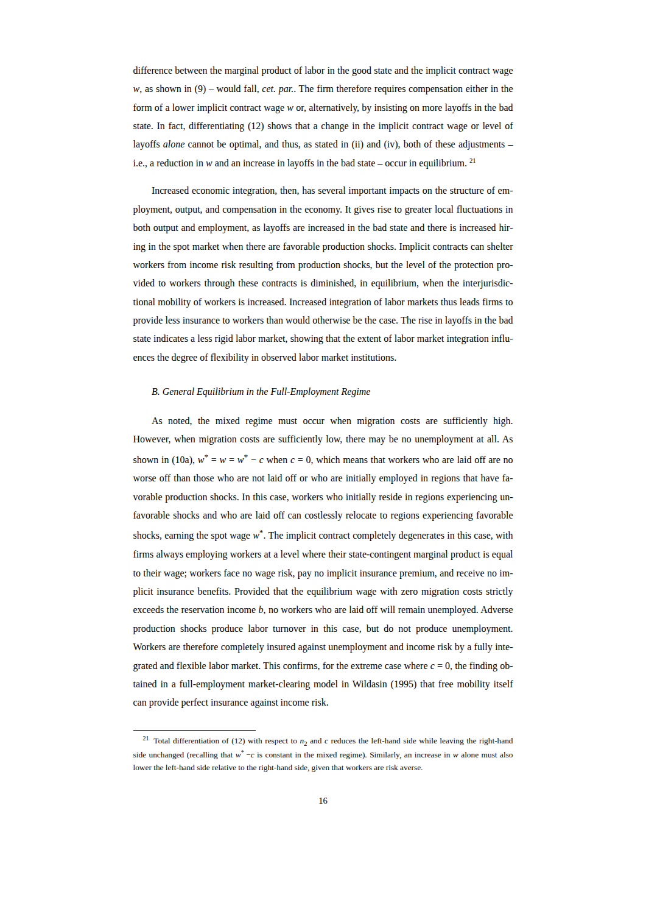difference between the marginal product of labor in the good state and the implicit contract wage w, as shown in (9) – would fall, cet. par.. The firm therefore requires compensation either in the form of a lower implicit contract wage w or, alternatively, by insisting on more layoffs in the bad state. In fact, differentiating (12) shows that a change in the implicit contract wage or level of layoffs alone cannot be optimal, and thus, as stated in (ii) and (iv), both of these adjustments – i.e., a reduction in w and an increase in layoffs in the bad state – occur in equilibrium. 21
Increased economic integration, then, has several important impacts on the structure of employment, output, and compensation in the economy. It gives rise to greater local fluctuations in both output and employment, as layoffs are increased in the bad state and there is increased hiring in the spot market when there are favorable production shocks. Implicit contracts can shelter workers from income risk resulting from production shocks, but the level of the protection provided to workers through these contracts is diminished, in equilibrium, when the interjurisdictional mobility of workers is increased. Increased integration of labor markets thus leads firms to provide less insurance to workers than would otherwise be the case. The rise in layoffs in the bad state indicates a less rigid labor market, showing that the extent of labor market integration influences the degree of flexibility in observed labor market institutions.
B. General Equilibrium in the Full-Employment Regime
As noted, the mixed regime must occur when migration costs are sufficiently high. However, when migration costs are sufficiently low, there may be no unemployment at all. As shown in (10a), w* = w = w* − c when c = 0, which means that workers who are laid off are no worse off than those who are not laid off or who are initially employed in regions that have favorable production shocks. In this case, workers who initially reside in regions experiencing unfavorable shocks and who are laid off can costlessly relocate to regions experiencing favorable shocks, earning the spot wage w*. The implicit contract completely degenerates in this case, with firms always employing workers at a level where their state-contingent marginal product is equal to their wage; workers face no wage risk, pay no implicit insurance premium, and receive no implicit insurance benefits. Provided that the equilibrium wage with zero migration costs strictly exceeds the reservation income b, no workers who are laid off will remain unemployed. Adverse production shocks produce labor turnover in this case, but do not produce unemployment. Workers are therefore completely insured against unemployment and income risk by a fully integrated and flexible labor market. This confirms, for the extreme case where c = 0, the finding obtained in a full-employment market-clearing model in Wildasin (1995) that free mobility itself can provide perfect insurance against income risk.
21 Total differentiation of (12) with respect to n2 and c reduces the left-hand side while leaving the right-hand side unchanged (recalling that w*−c is constant in the mixed regime). Similarly, an increase in w alone must also lower the left-hand side relative to the right-hand side, given that workers are risk averse.
16